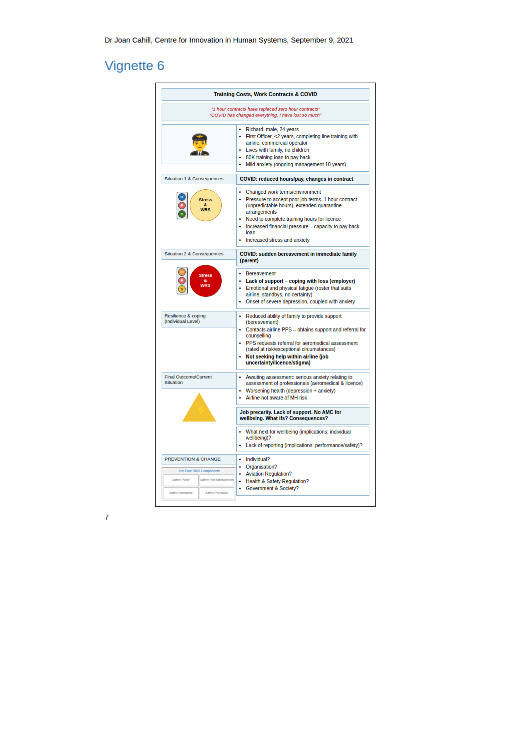Dr Joan Cahill, Centre for Innovation in Human Systems, September 9, 2021
Vignette 6
Training Costs, Work Contracts & COVID
“1 hour contracts have replaced zero hour contracts”
“COVID has changed everything. I have lost so much”
| 👨‍✈️ | Richard, male, 24 years First Officer, <2 years, completing line training with airline, commercial operator Lives with family, no children 80K training loan to pay back Mild anxiety (ongoing management 10 years) |
| Situation 1 & Consequences B P S Stress & WRS | COVID: reduced hours/pay, changes in contract Changed work terms/environment Pressure to accept poor job terms, 1 hour contract (unpredictable hours), extended quarantine arrangements Need to complete training hours for licence Increased financial pressure – capacity to pay back loan Increased stress and anxiety |
| Situation 2 & Consequences O P S Stress & WRS | COVID: sudden bereavement in immediate family (parent) Bereavement Lack of support – coping with loss (employer) Emotional and physical fatigue (roster that suits airline, standbys, no certainty) Onset of severe depression, coupled with anxiety |
| Resilience & coping (Individual Level) | Reduced ability of family to provide support (bereavement) Contacts airline PPS – obtains support and referral for counselling PPS requests referral for aeromedical assessment (rated at risk/exceptional circumstances) Not seeking help within airline (job uncertainty/licence/stigma) |
| Final Outcome/Current Situation | Awaiting assessment: serious anxiety relating to assessment of professionals (aeromedical & licence) Worsening health (depression + anxiety) Airline not aware of MH risk Job precarity. Lack of support. No AMC for wellbeing. What ifs? Consequences? What next for wellbeing (implications: individual wellbeing)? Lack of reporting (implications: performance/safety)? |
| PREVENTION & CHANGE The Four SMS Components Safety Policy Safety Risk Management Safety Assurance Safety Promotion | Individual? Organisation? Aviation Regulation? Health & Safety Regulation? Government & Society? |
7